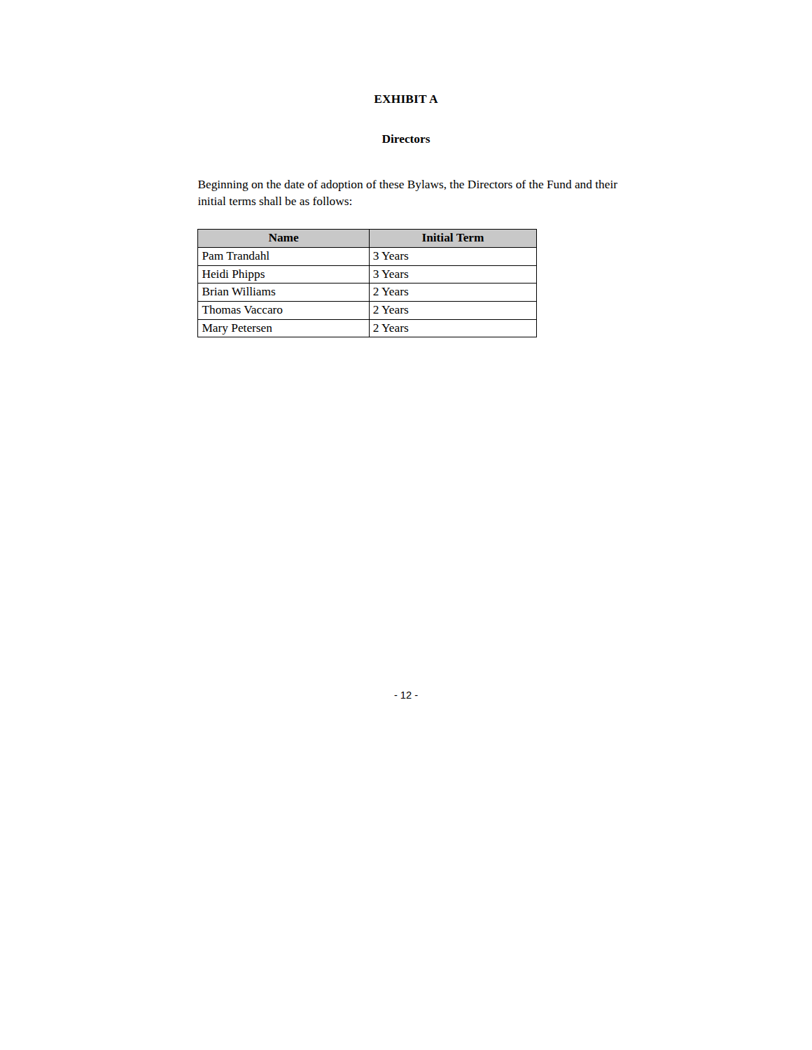EXHIBIT A
Directors
Beginning on the date of adoption of these Bylaws, the Directors of the Fund and their initial terms shall be as follows:
| Name | Initial Term |
| --- | --- |
| Pam Trandahl | 3 Years |
| Heidi Phipps | 3 Years |
| Brian Williams | 2 Years |
| Thomas Vaccaro | 2 Years |
| Mary Petersen | 2 Years |
- 12 -